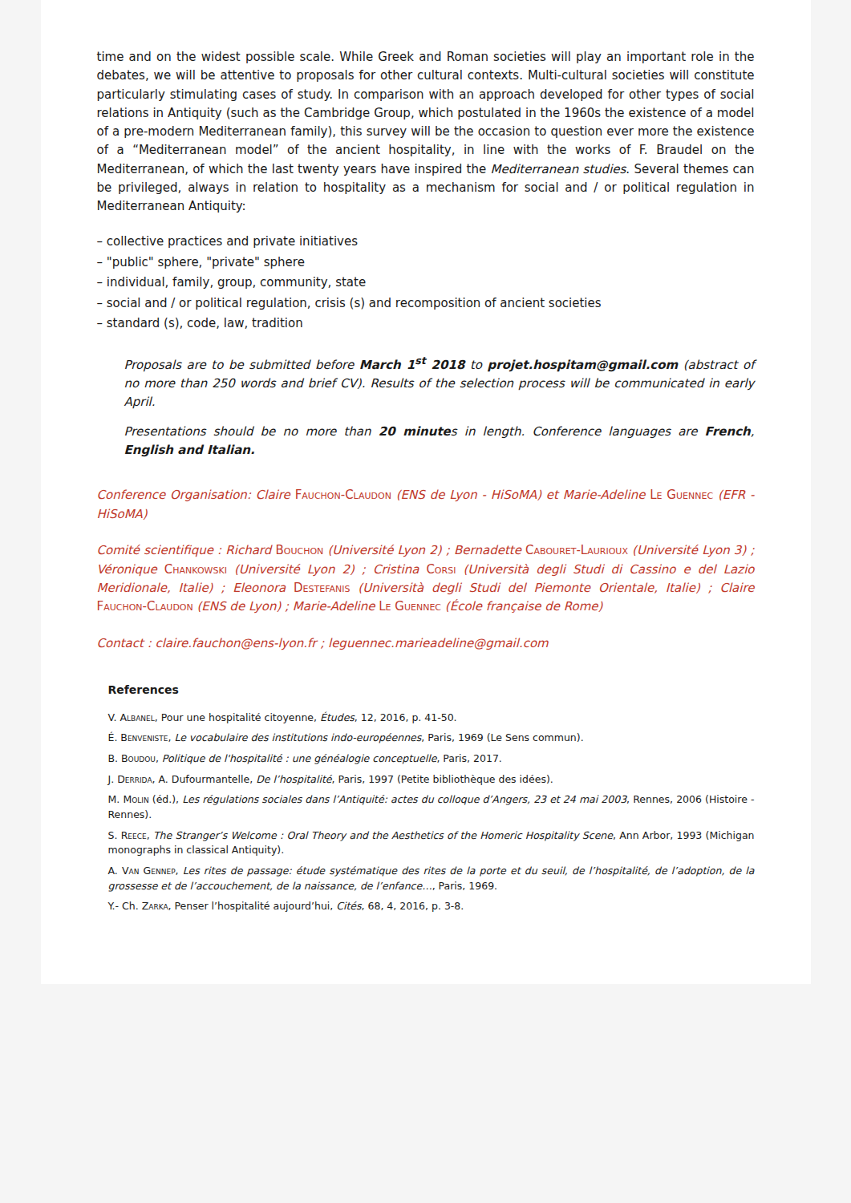time and on the widest possible scale. While Greek and Roman societies will play an important role in the debates, we will be attentive to proposals for other cultural contexts. Multi-cultural societies will constitute particularly stimulating cases of study. In comparison with an approach developed for other types of social relations in Antiquity (such as the Cambridge Group, which postulated in the 1960s the existence of a model of a pre-modern Mediterranean family), this survey will be the occasion to question ever more the existence of a “Mediterranean model” of the ancient hospitality, in line with the works of F. Braudel on the Mediterranean, of which the last twenty years have inspired the Mediterranean studies. Several themes can be privileged, always in relation to hospitality as a mechanism for social and / or political regulation in Mediterranean Antiquity:
– collective practices and private initiatives
– "public" sphere, "private" sphere
– individual, family, group, community, state
– social and / or political regulation, crisis (s) and recomposition of ancient societies
– standard (s), code, law, tradition
Proposals are to be submitted before March 1st 2018 to projet.hospitam@gmail.com (abstract of no more than 250 words and brief CV). Results of the selection process will be communicated in early April.
Presentations should be no more than 20 minutes in length. Conference languages are French, English and Italian.
Conference Organisation: Claire Fauchon-Claudon (ENS de Lyon - HiSoMA) et Marie-Adeline Le Guennec (EFR - HiSoMA)
Comité scientifique : Richard Bouchon (Université Lyon 2) ; Bernadette Cabouret-Laurioux (Université Lyon 3) ; Véronique Chankowski (Université Lyon 2) ; Cristina Corsi (Università degli Studi di Cassino e del Lazio Meridionale, Italie) ; Eleonora Destefanis (Università degli Studi del Piemonte Orientale, Italie) ; Claire Fauchon-Claudon (ENS de Lyon) ; Marie-Adeline Le Guennec (École française de Rome)
Contact : claire.fauchon@ens-lyon.fr ; leguennec.marieadeline@gmail.com
References
V. Albanel, Pour une hospitalité citoyenne, Études, 12, 2016, p. 41-50.
É. Benveniste, Le vocabulaire des institutions indo-européennes, Paris, 1969 (Le Sens commun).
B. Boudou, Politique de l'hospitalité : une généalogie conceptuelle, Paris, 2017.
J. Derrida, A. Dufourmantelle, De l’hospitalité, Paris, 1997 (Petite bibliothèque des idées).
M. Molin (éd.), Les régulations sociales dans l’Antiquité: actes du colloque d’Angers, 23 et 24 mai 2003, Rennes, 2006 (Histoire - Rennes).
S. Reece, The Stranger’s Welcome : Oral Theory and the Aesthetics of the Homeric Hospitality Scene, Ann Arbor, 1993 (Michigan monographs in classical Antiquity).
A. Van Gennep, Les rites de passage: étude systématique des rites de la porte et du seuil, de l’hospitalité, de l’adoption, de la grossesse et de l’accouchement, de la naissance, de l’enfance…, Paris, 1969.
Y.- Ch. Zarka, Penser l’hospitalité aujourd’hui, Cités, 68, 4, 2016, p. 3-8.